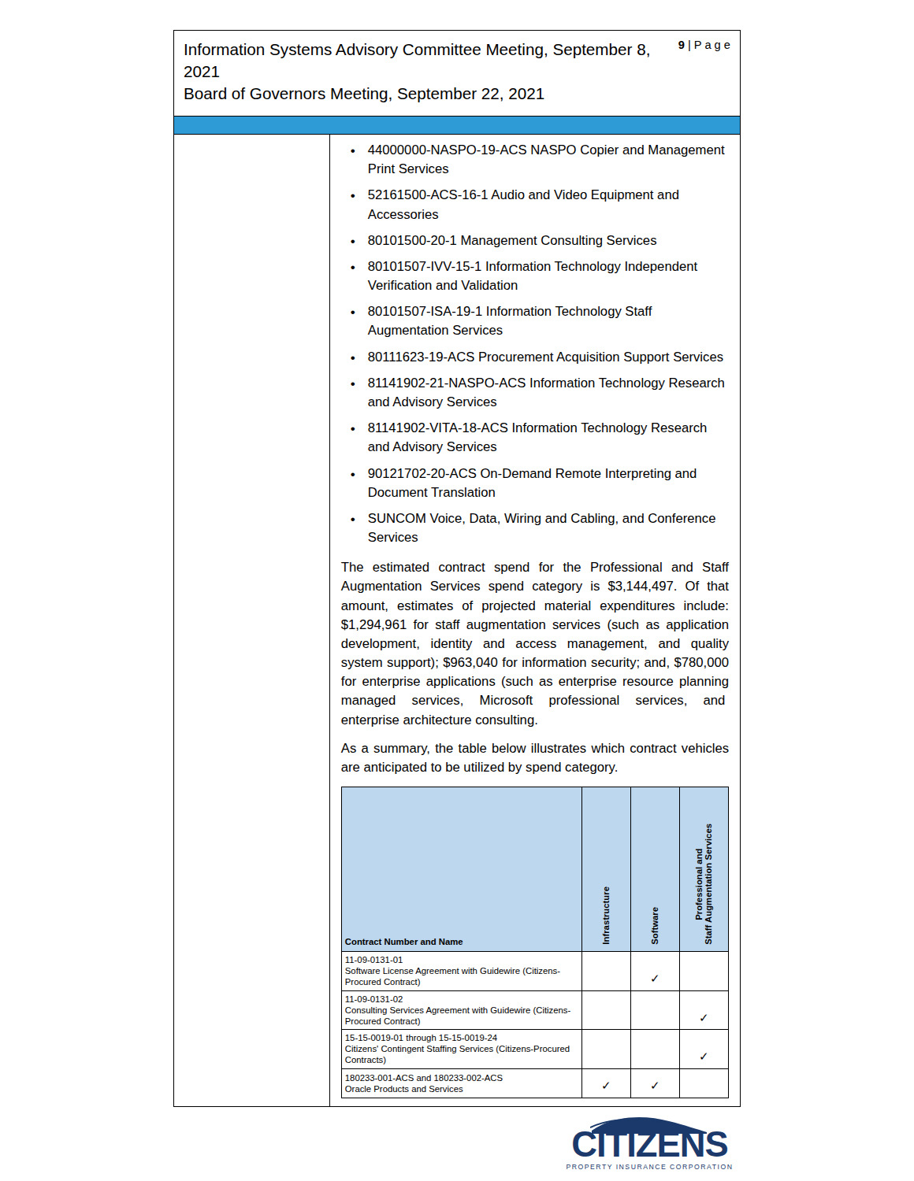9 | P a g e
Information Systems Advisory Committee Meeting, September 8, 2021
Board of Governors Meeting, September 22, 2021
44000000-NASPO-19-ACS NASPO Copier and Management Print Services
52161500-ACS-16-1 Audio and Video Equipment and Accessories
80101500-20-1 Management Consulting Services
80101507-IVV-15-1 Information Technology Independent Verification and Validation
80101507-ISA-19-1 Information Technology Staff Augmentation Services
80111623-19-ACS Procurement Acquisition Support Services
81141902-21-NASPO-ACS Information Technology Research and Advisory Services
81141902-VITA-18-ACS Information Technology Research and Advisory Services
90121702-20-ACS On-Demand Remote Interpreting and Document Translation
SUNCOM Voice, Data, Wiring and Cabling, and Conference Services
The estimated contract spend for the Professional and Staff Augmentation Services spend category is $3,144,497. Of that amount, estimates of projected material expenditures include: $1,294,961 for staff augmentation services (such as application development, identity and access management, and quality system support); $963,040 for information security; and, $780,000 for enterprise applications (such as enterprise resource planning managed services, Microsoft professional services, and enterprise architecture consulting.
As a summary, the table below illustrates which contract vehicles are anticipated to be utilized by spend category.
| Contract Number and Name | Infrastructure | Software | Professional and Staff Augmentation Services |
| --- | --- | --- | --- |
| 11-09-0131-01 Software License Agreement with Guidewire (Citizens-Procured Contract) | | ✓ | |
| 11-09-0131-02 Consulting Services Agreement with Guidewire (Citizens-Procured Contract) | | | ✓ |
| 15-15-0019-01 through 15-15-0019-24 Citizens' Contingent Staffing Services (Citizens-Procured Contracts) | | | ✓ |
| 180233-001-ACS and 180233-002-ACS Oracle Products and Services | ✓ | ✓ | |
CITIZENS
PROPERTY INSURANCE CORPORATION